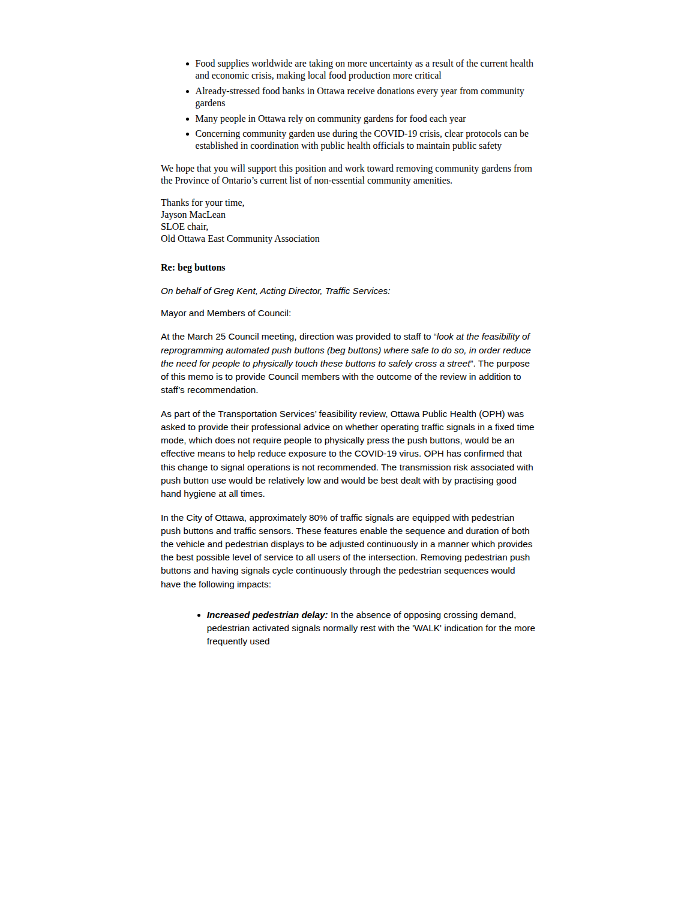Food supplies worldwide are taking on more uncertainty as a result of the current health and economic crisis, making local food production more critical
Already-stressed food banks in Ottawa receive donations every year from community gardens
Many people in Ottawa rely on community gardens for food each year
Concerning community garden use during the COVID-19 crisis, clear protocols can be established in coordination with public health officials to maintain public safety
We hope that you will support this position and work toward removing community gardens from the Province of Ontario’s current list of non-essential community amenities.
Thanks for your time,
Jayson MacLean
SLOE chair,
Old Ottawa East Community Association
Re: beg buttons
On behalf of Greg Kent, Acting Director, Traffic Services:
Mayor and Members of Council:
At the March 25 Council meeting, direction was provided to staff to “look at the feasibility of reprogramming automated push buttons (beg buttons) where safe to do so, in order reduce the need for people to physically touch these buttons to safely cross a street”. The purpose of this memo is to provide Council members with the outcome of the review in addition to staff’s recommendation.
As part of the Transportation Services’ feasibility review, Ottawa Public Health (OPH) was asked to provide their professional advice on whether operating traffic signals in a fixed time mode, which does not require people to physically press the push buttons, would be an effective means to help reduce exposure to the COVID-19 virus. OPH has confirmed that this change to signal operations is not recommended. The transmission risk associated with push button use would be relatively low and would be best dealt with by practising good hand hygiene at all times.
In the City of Ottawa, approximately 80% of traffic signals are equipped with pedestrian push buttons and traffic sensors. These features enable the sequence and duration of both the vehicle and pedestrian displays to be adjusted continuously in a manner which provides the best possible level of service to all users of the intersection. Removing pedestrian push buttons and having signals cycle continuously through the pedestrian sequences would have the following impacts:
Increased pedestrian delay: In the absence of opposing crossing demand, pedestrian activated signals normally rest with the 'WALK' indication for the more frequently used